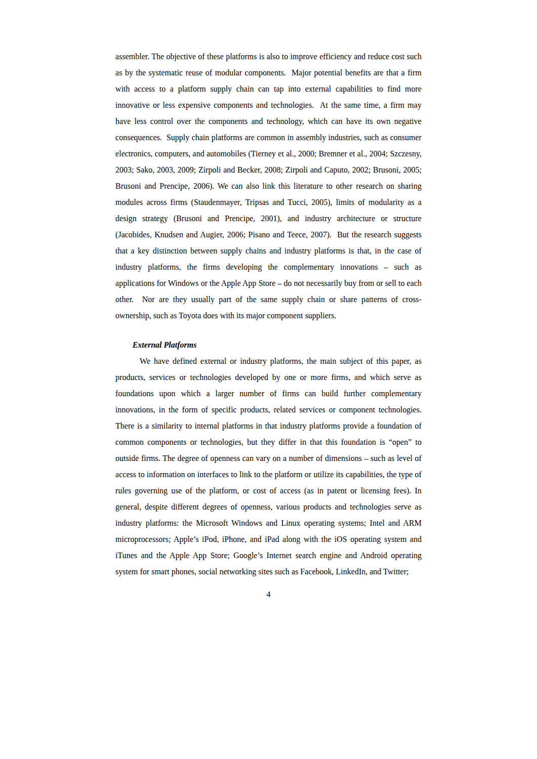assembler. The objective of these platforms is also to improve efficiency and reduce cost such as by the systematic reuse of modular components. Major potential benefits are that a firm with access to a platform supply chain can tap into external capabilities to find more innovative or less expensive components and technologies. At the same time, a firm may have less control over the components and technology, which can have its own negative consequences. Supply chain platforms are common in assembly industries, such as consumer electronics, computers, and automobiles (Tierney et al., 2000; Bremner et al., 2004; Szczesny, 2003; Sako, 2003, 2009; Zirpoli and Becker, 2008; Zirpoli and Caputo, 2002; Brusoni, 2005; Brusoni and Prencipe, 2006). We can also link this literature to other research on sharing modules across firms (Staudenmayer, Tripsas and Tucci, 2005), limits of modularity as a design strategy (Brusoni and Prencipe, 2001), and industry architecture or structure (Jacobides, Knudsen and Augier, 2006; Pisano and Teece, 2007). But the research suggests that a key distinction between supply chains and industry platforms is that, in the case of industry platforms, the firms developing the complementary innovations – such as applications for Windows or the Apple App Store – do not necessarily buy from or sell to each other. Nor are they usually part of the same supply chain or share patterns of cross-ownership, such as Toyota does with its major component suppliers.
External Platforms
We have defined external or industry platforms, the main subject of this paper, as products, services or technologies developed by one or more firms, and which serve as foundations upon which a larger number of firms can build further complementary innovations, in the form of specific products, related services or component technologies. There is a similarity to internal platforms in that industry platforms provide a foundation of common components or technologies, but they differ in that this foundation is “open” to outside firms. The degree of openness can vary on a number of dimensions – such as level of access to information on interfaces to link to the platform or utilize its capabilities, the type of rules governing use of the platform, or cost of access (as in patent or licensing fees). In general, despite different degrees of openness, various products and technologies serve as industry platforms: the Microsoft Windows and Linux operating systems; Intel and ARM microprocessors; Apple’s iPod, iPhone, and iPad along with the iOS operating system and iTunes and the Apple App Store; Google’s Internet search engine and Android operating system for smart phones, social networking sites such as Facebook, LinkedIn, and Twitter;
4